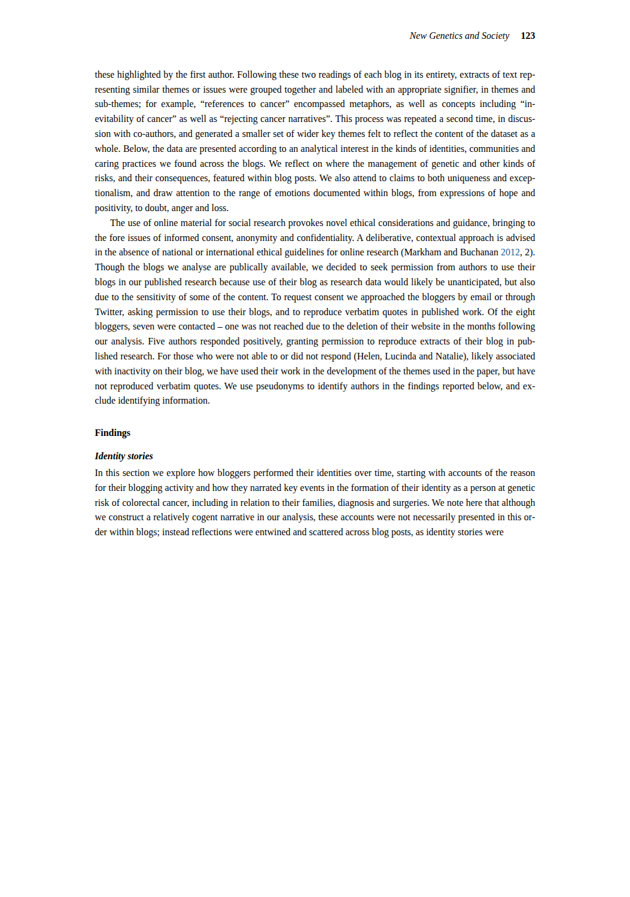New Genetics and Society 123
these highlighted by the first author. Following these two readings of each blog in its entirety, extracts of text representing similar themes or issues were grouped together and labeled with an appropriate signifier, in themes and sub-themes; for example, “references to cancer” encompassed metaphors, as well as concepts including “inevitability of cancer” as well as “rejecting cancer narratives”. This process was repeated a second time, in discussion with co-authors, and generated a smaller set of wider key themes felt to reflect the content of the dataset as a whole. Below, the data are presented according to an analytical interest in the kinds of identities, communities and caring practices we found across the blogs. We reflect on where the management of genetic and other kinds of risks, and their consequences, featured within blog posts. We also attend to claims to both uniqueness and exceptionalism, and draw attention to the range of emotions documented within blogs, from expressions of hope and positivity, to doubt, anger and loss.
The use of online material for social research provokes novel ethical considerations and guidance, bringing to the fore issues of informed consent, anonymity and confidentiality. A deliberative, contextual approach is advised in the absence of national or international ethical guidelines for online research (Markham and Buchanan 2012, 2). Though the blogs we analyse are publically available, we decided to seek permission from authors to use their blogs in our published research because use of their blog as research data would likely be unanticipated, but also due to the sensitivity of some of the content. To request consent we approached the bloggers by email or through Twitter, asking permission to use their blogs, and to reproduce verbatim quotes in published work. Of the eight bloggers, seven were contacted – one was not reached due to the deletion of their website in the months following our analysis. Five authors responded positively, granting permission to reproduce extracts of their blog in published research. For those who were not able to or did not respond (Helen, Lucinda and Natalie), likely associated with inactivity on their blog, we have used their work in the development of the themes used in the paper, but have not reproduced verbatim quotes. We use pseudonyms to identify authors in the findings reported below, and exclude identifying information.
Findings
Identity stories
In this section we explore how bloggers performed their identities over time, starting with accounts of the reason for their blogging activity and how they narrated key events in the formation of their identity as a person at genetic risk of colorectal cancer, including in relation to their families, diagnosis and surgeries. We note here that although we construct a relatively cogent narrative in our analysis, these accounts were not necessarily presented in this order within blogs; instead reflections were entwined and scattered across blog posts, as identity stories were